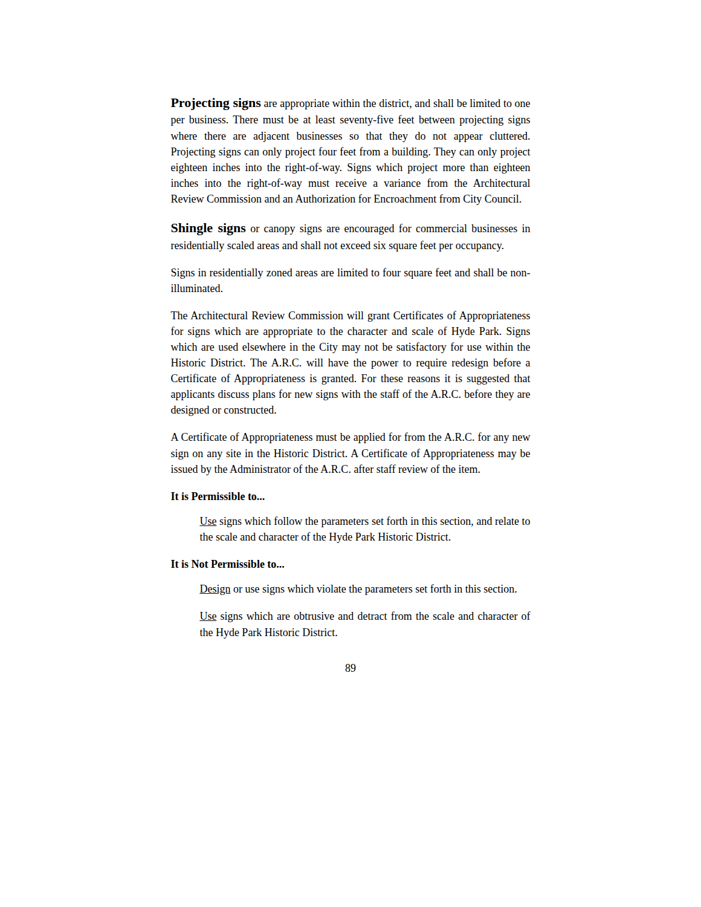Projecting signs are appropriate within the district, and shall be limited to one per business. There must be at least seventy-five feet between projecting signs where there are adjacent businesses so that they do not appear cluttered. Projecting signs can only project four feet from a building. They can only project eighteen inches into the right-of-way. Signs which project more than eighteen inches into the right-of-way must receive a variance from the Architectural Review Commission and an Authorization for Encroachment from City Council.
Shingle signs or canopy signs are encouraged for commercial businesses in residentially scaled areas and shall not exceed six square feet per occupancy.
Signs in residentially zoned areas are limited to four square feet and shall be non-illuminated.
The Architectural Review Commission will grant Certificates of Appropriateness for signs which are appropriate to the character and scale of Hyde Park. Signs which are used elsewhere in the City may not be satisfactory for use within the Historic District. The A.R.C. will have the power to require redesign before a Certificate of Appropriateness is granted. For these reasons it is suggested that applicants discuss plans for new signs with the staff of the A.R.C. before they are designed or constructed.
A Certificate of Appropriateness must be applied for from the A.R.C. for any new sign on any site in the Historic District. A Certificate of Appropriateness may be issued by the Administrator of the A.R.C. after staff review of the item.
It is Permissible to...
Use signs which follow the parameters set forth in this section, and relate to the scale and character of the Hyde Park Historic District.
It is Not Permissible to...
Design or use signs which violate the parameters set forth in this section.
Use signs which are obtrusive and detract from the scale and character of the Hyde Park Historic District.
89